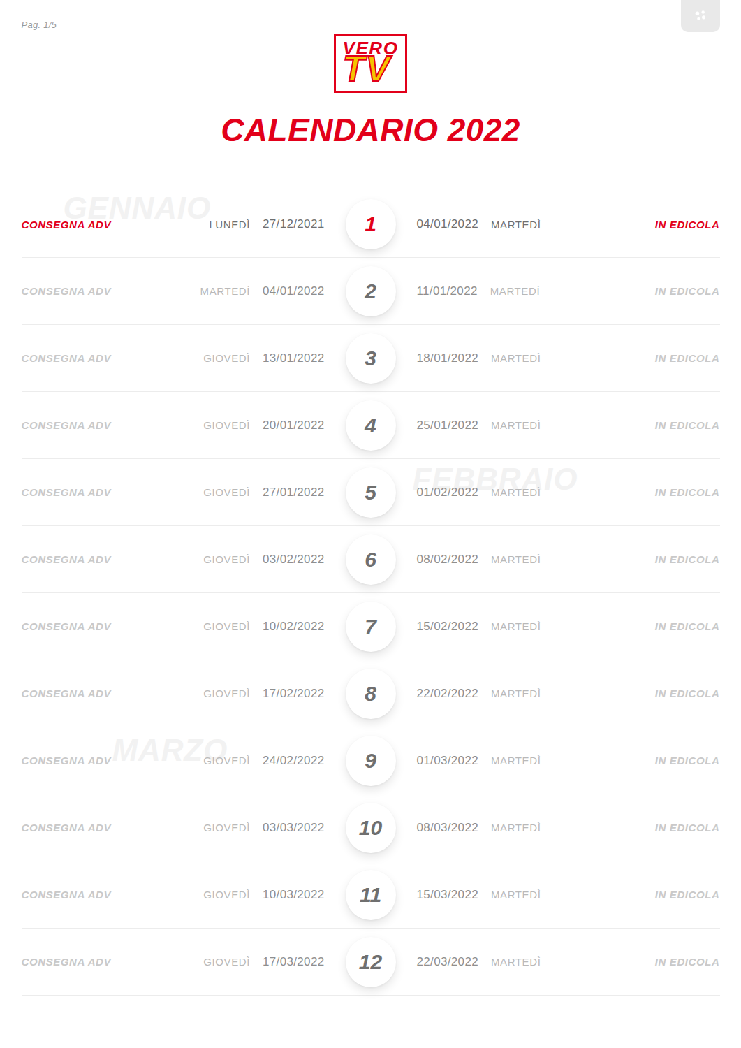Pag. 1/5
VERO TV
CALENDARIO 2022
GENNAIO
FEBBRAIO
MARZO
CONSEGNA ADV LUNEDÌ 27/12/2021
1
04/01/2022 MARTEDÌ IN EDICOLA
CONSEGNA ADV MARTEDÌ 04/01/2022
2
11/01/2022 MARTEDÌ IN EDICOLA
CONSEGNA ADV GIOVEDÌ 13/01/2022
3
18/01/2022 MARTEDÌ IN EDICOLA
CONSEGNA ADV GIOVEDÌ 20/01/2022
4
25/01/2022 MARTEDÌ IN EDICOLA
CONSEGNA ADV GIOVEDÌ 27/01/2022
5
01/02/2022 MARTEDÌ IN EDICOLA
CONSEGNA ADV GIOVEDÌ 03/02/2022
6
08/02/2022 MARTEDÌ IN EDICOLA
CONSEGNA ADV GIOVEDÌ 10/02/2022
7
15/02/2022 MARTEDÌ IN EDICOLA
CONSEGNA ADV GIOVEDÌ 17/02/2022
8
22/02/2022 MARTEDÌ IN EDICOLA
CONSEGNA ADV GIOVEDÌ 24/02/2022
9
01/03/2022 MARTEDÌ IN EDICOLA
CONSEGNA ADV GIOVEDÌ 03/03/2022
10
08/03/2022 MARTEDÌ IN EDICOLA
CONSEGNA ADV GIOVEDÌ 10/03/2022
11
15/03/2022 MARTEDÌ IN EDICOLA
CONSEGNA ADV GIOVEDÌ 17/03/2022
12
22/03/2022 MARTEDÌ IN EDICOLA